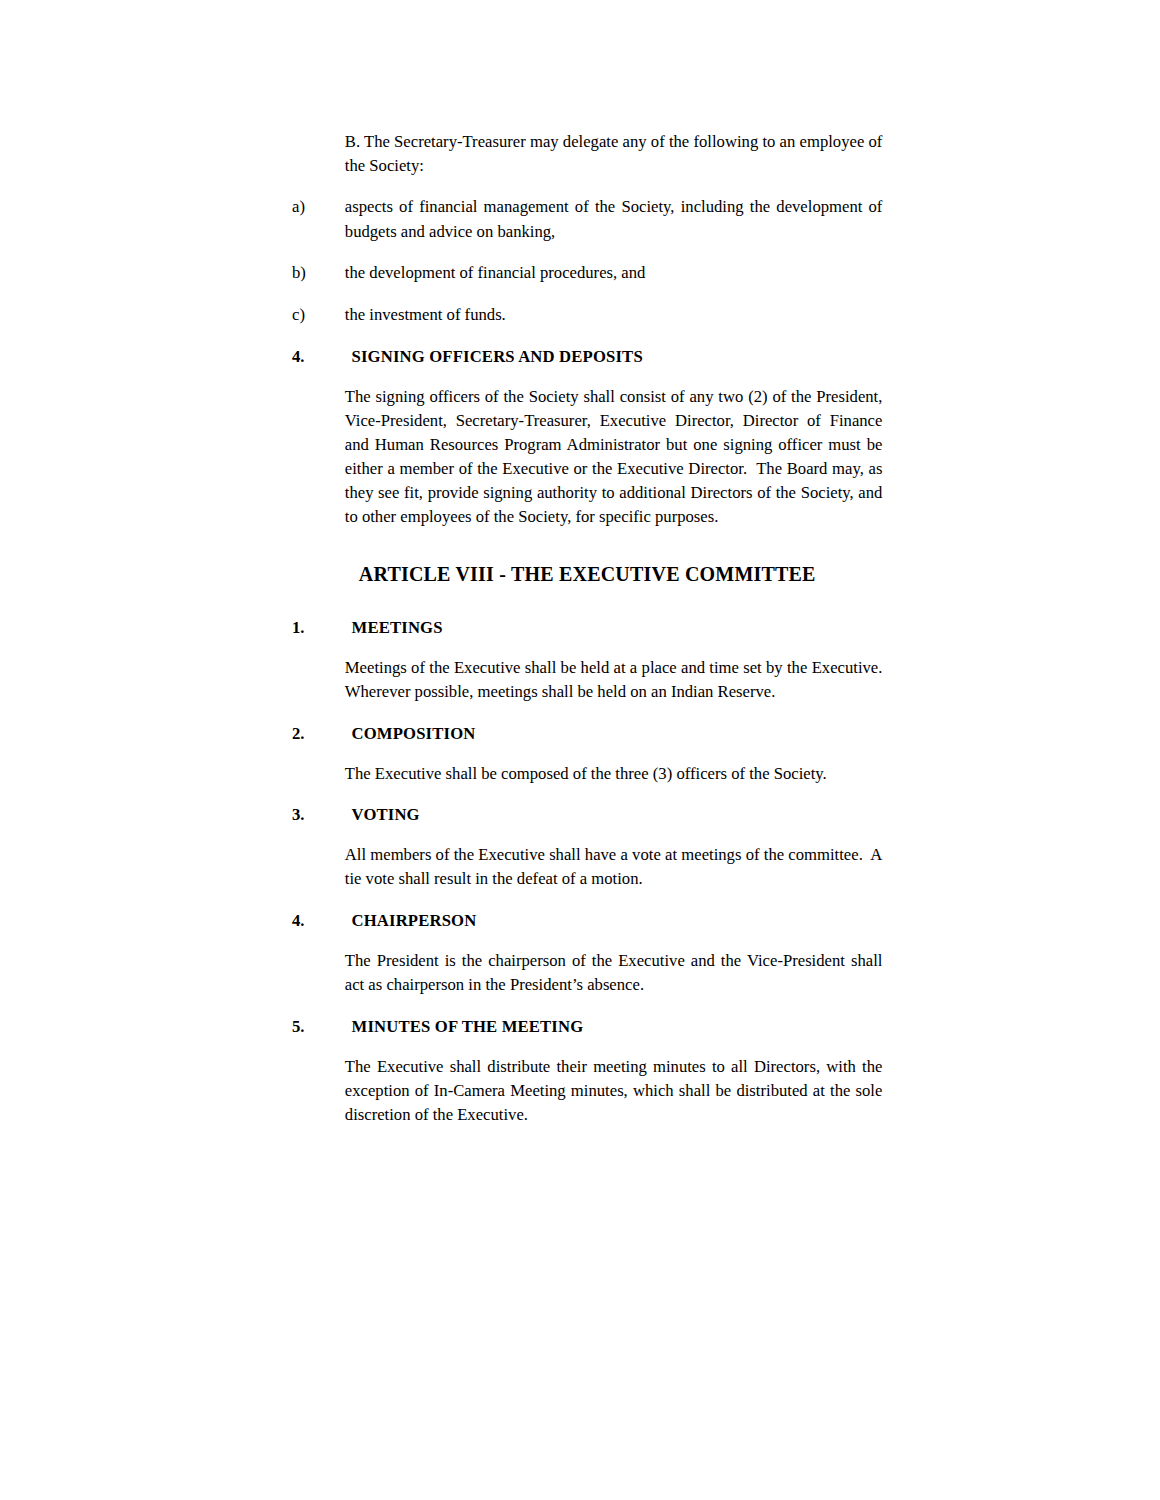B. The Secretary-Treasurer may delegate any of the following to an employee of the Society:
a) aspects of financial management of the Society, including the development of budgets and advice on banking,
b) the development of financial procedures, and
c) the investment of funds.
4. SIGNING OFFICERS AND DEPOSITS
The signing officers of the Society shall consist of any two (2) of the President, Vice-President, Secretary-Treasurer, Executive Director, Director of Finance and Human Resources Program Administrator but one signing officer must be either a member of the Executive or the Executive Director. The Board may, as they see fit, provide signing authority to additional Directors of the Society, and to other employees of the Society, for specific purposes.
ARTICLE VIII - THE EXECUTIVE COMMITTEE
1. MEETINGS
Meetings of the Executive shall be held at a place and time set by the Executive. Wherever possible, meetings shall be held on an Indian Reserve.
2. COMPOSITION
The Executive shall be composed of the three (3) officers of the Society.
3. VOTING
All members of the Executive shall have a vote at meetings of the committee. A tie vote shall result in the defeat of a motion.
4. CHAIRPERSON
The President is the chairperson of the Executive and the Vice-President shall act as chairperson in the President’s absence.
5. MINUTES OF THE MEETING
The Executive shall distribute their meeting minutes to all Directors, with the exception of In-Camera Meeting minutes, which shall be distributed at the sole discretion of the Executive.